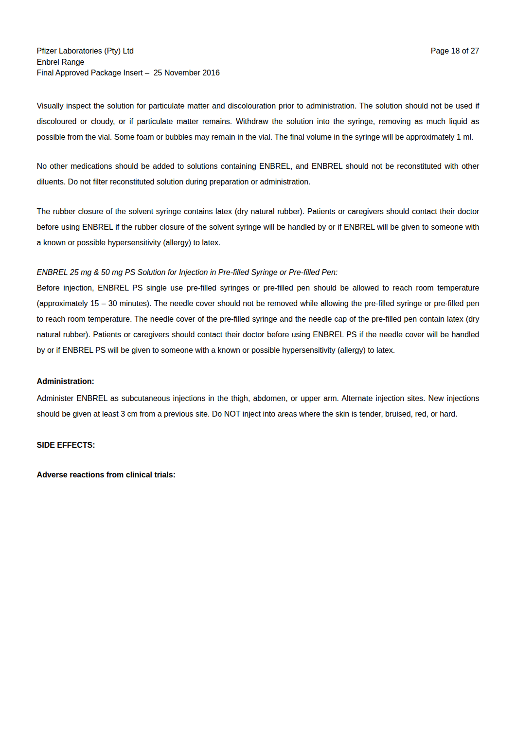Pfizer Laboratories (Pty) Ltd
Enbrel Range
Final Approved Package Insert – 25 November 2016
Page 18 of 27
Visually inspect the solution for particulate matter and discolouration prior to administration. The solution should not be used if discoloured or cloudy, or if particulate matter remains. Withdraw the solution into the syringe, removing as much liquid as possible from the vial. Some foam or bubbles may remain in the vial. The final volume in the syringe will be approximately 1 ml.
No other medications should be added to solutions containing ENBREL, and ENBREL should not be reconstituted with other diluents. Do not filter reconstituted solution during preparation or administration.
The rubber closure of the solvent syringe contains latex (dry natural rubber). Patients or caregivers should contact their doctor before using ENBREL if the rubber closure of the solvent syringe will be handled by or if ENBREL will be given to someone with a known or possible hypersensitivity (allergy) to latex.
ENBREL 25 mg & 50 mg PS Solution for Injection in Pre-filled Syringe or Pre-filled Pen:
Before injection, ENBREL PS single use pre-filled syringes or pre-filled pen should be allowed to reach room temperature (approximately 15 – 30 minutes). The needle cover should not be removed while allowing the pre-filled syringe or pre-filled pen to reach room temperature. The needle cover of the pre-filled syringe and the needle cap of the pre-filled pen contain latex (dry natural rubber). Patients or caregivers should contact their doctor before using ENBREL PS if the needle cover will be handled by or if ENBREL PS will be given to someone with a known or possible hypersensitivity (allergy) to latex.
Administration:
Administer ENBREL as subcutaneous injections in the thigh, abdomen, or upper arm. Alternate injection sites. New injections should be given at least 3 cm from a previous site. Do NOT inject into areas where the skin is tender, bruised, red, or hard.
SIDE EFFECTS:
Adverse reactions from clinical trials: